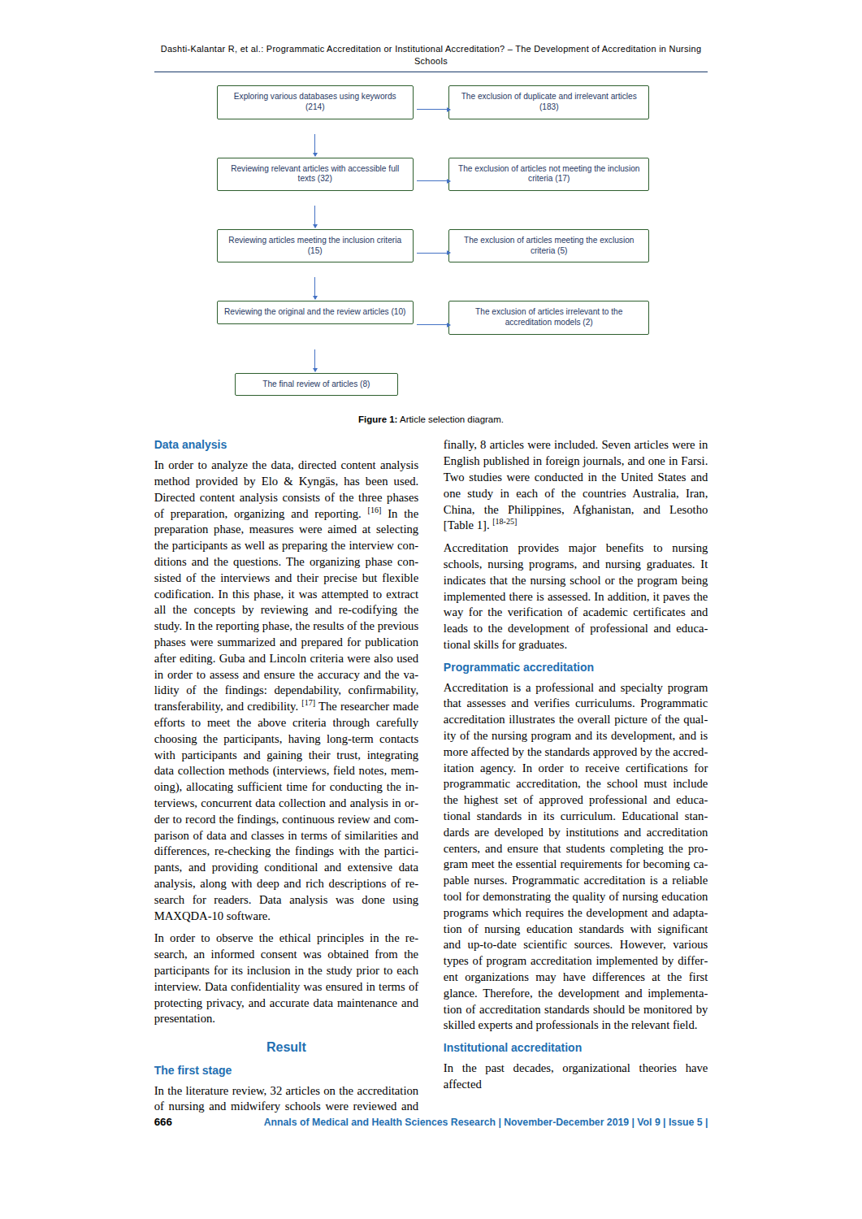Dashti-Kalantar R, et al.: Programmatic Accreditation or Institutional Accreditation? – The Development of Accreditation in Nursing Schools
Exploring various databases using keywords (214)
The exclusion of duplicate and irrelevant articles (183)
Reviewing relevant articles with accessible full texts (32)
The exclusion of articles not meeting the inclusion criteria (17)
Reviewing articles meeting the inclusion criteria (15)
The exclusion of articles meeting the exclusion criteria (5)
Reviewing the original and the review articles (10)
The exclusion of articles irrelevant to the accreditation models (2)
The final review of articles (8)
Figure 1: Article selection diagram.
Data analysis
In order to analyze the data, directed content analysis method provided by Elo & Kyngäs, has been used. Directed content analysis consists of the three phases of preparation, organizing and reporting. [16] In the preparation phase, measures were aimed at selecting the participants as well as preparing the interview conditions and the questions. The organizing phase consisted of the interviews and their precise but flexible codification. In this phase, it was attempted to extract all the concepts by reviewing and re-codifying the study. In the reporting phase, the results of the previous phases were summarized and prepared for publication after editing. Guba and Lincoln criteria were also used in order to assess and ensure the accuracy and the validity of the findings: dependability, confirmability, transferability, and credibility. [17] The researcher made efforts to meet the above criteria through carefully choosing the participants, having long-term contacts with participants and gaining their trust, integrating data collection methods (interviews, field notes, memoing), allocating sufficient time for conducting the interviews, concurrent data collection and analysis in order to record the findings, continuous review and comparison of data and classes in terms of similarities and differences, re-checking the findings with the participants, and providing conditional and extensive data analysis, along with deep and rich descriptions of research for readers. Data analysis was done using MAXQDA-10 software.
In order to observe the ethical principles in the research, an informed consent was obtained from the participants for its inclusion in the study prior to each interview. Data confidentiality was ensured in terms of protecting privacy, and accurate data maintenance and presentation.
Result
The first stage
In the literature review, 32 articles on the accreditation of nursing and midwifery schools were reviewed and finally, 8 articles were included. Seven articles were in English published in foreign journals, and one in Farsi. Two studies were conducted in the United States and one study in each of the countries Australia, Iran, China, the Philippines, Afghanistan, and Lesotho [Table 1]. [18-25]
Accreditation provides major benefits to nursing schools, nursing programs, and nursing graduates. It indicates that the nursing school or the program being implemented there is assessed. In addition, it paves the way for the verification of academic certificates and leads to the development of professional and educational skills for graduates.
Programmatic accreditation
Accreditation is a professional and specialty program that assesses and verifies curriculums. Programmatic accreditation illustrates the overall picture of the quality of the nursing program and its development, and is more affected by the standards approved by the accreditation agency. In order to receive certifications for programmatic accreditation, the school must include the highest set of approved professional and educational standards in its curriculum. Educational standards are developed by institutions and accreditation centers, and ensure that students completing the program meet the essential requirements for becoming capable nurses. Programmatic accreditation is a reliable tool for demonstrating the quality of nursing education programs which requires the development and adaptation of nursing education standards with significant and up-to-date scientific sources. However, various types of program accreditation implemented by different organizations may have differences at the first glance. Therefore, the development and implementation of accreditation standards should be monitored by skilled experts and professionals in the relevant field.
Institutional accreditation
In the past decades, organizational theories have affected
666
Annals of Medical and Health Sciences Research | November-December 2019 | Vol 9 | Issue 5 |